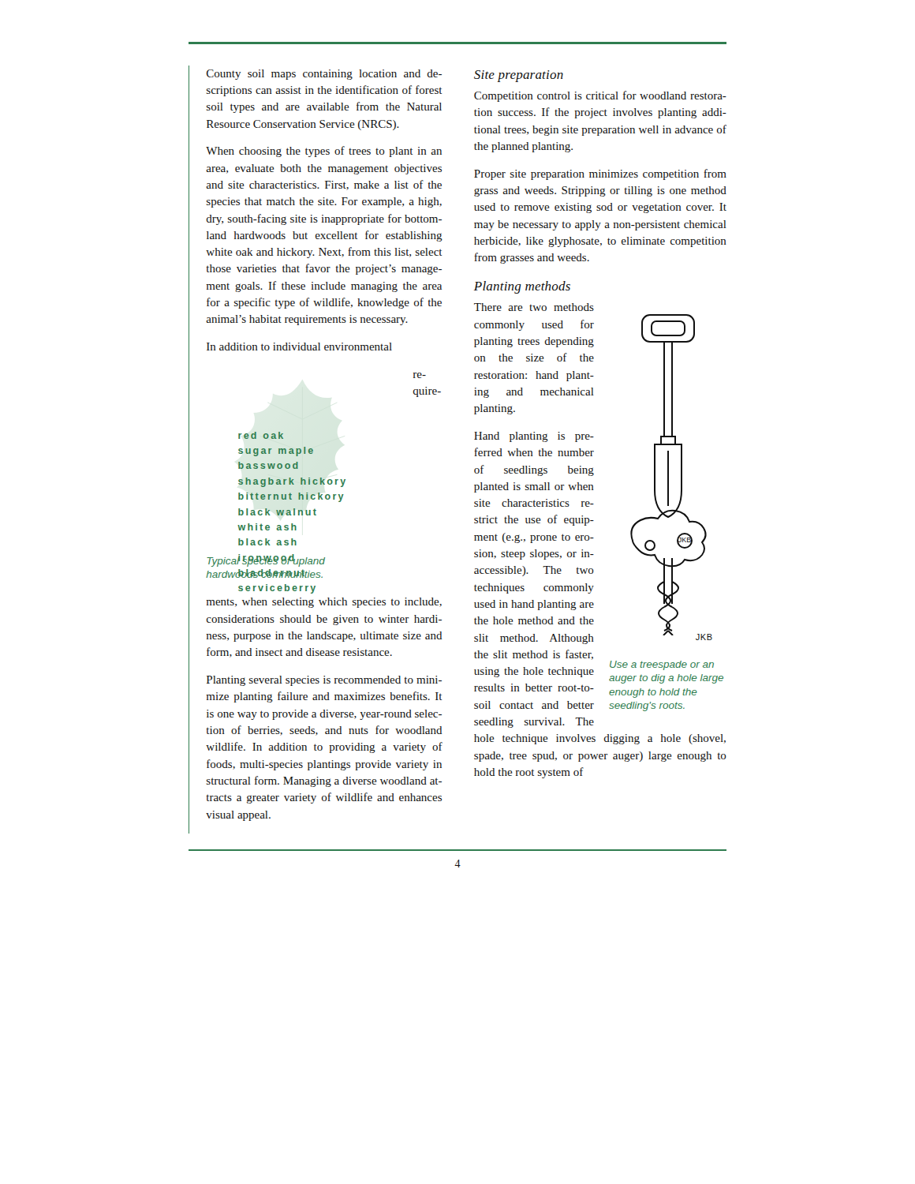County soil maps containing location and descriptions can assist in the identification of forest soil types and are available from the Natural Resource Conservation Service (NRCS).
When choosing the types of trees to plant in an area, evaluate both the management objectives and site characteristics. First, make a list of the species that match the site. For example, a high, dry, south-facing site is inappropriate for bottom-land hardwoods but excellent for establishing white oak and hickory. Next, from this list, select those varieties that favor the project’s management goals. If these include managing the area for a specific type of wildlife, knowledge of the animal’s habitat requirements is necessary.
In addition to individual environmental
red oak sugar maple basswood shagbark hickory bitternut hickory black walnut white ash black ash ironwood bladdernut serviceberry
Typical species of upland
hardwoods communities.
requirements, when selecting which species to include, considerations should be given to winter hardiness, purpose in the landscape, ultimate size and form, and insect and disease resistance.
Planting several species is recommended to minimize planting failure and maximizes benefits. It is one way to provide a diverse, year-round selection of berries, seeds, and nuts for woodland wildlife. In addition to providing a variety of foods, multi-species plantings provide variety in structural form. Managing a diverse woodland attracts a greater variety of wildlife and enhances visual appeal.
Site preparation
Competition control is critical for woodland restoration success. If the project involves planting additional trees, begin site preparation well in advance of the planned planting.
Proper site preparation minimizes competition from grass and weeds. Stripping or tilling is one method used to remove existing sod or vegetation cover. It may be necessary to apply a non-persistent chemical herbicide, like glyphosate, to eliminate competition from grasses and weeds.
JKB
JKB
Use a treespade or an auger to dig a hole large enough to hold the seedling's roots.
Planting methods
There are two methods commonly used for planting trees depending on the size of the restoration: hand planting and mechanical planting.
Hand planting is preferred when the number of seedlings being planted is small or when site characteristics restrict the use of equipment (e.g., prone to erosion, steep slopes, or inaccessible). The two techniques commonly used in hand planting are the hole method and the slit method. Although the slit method is faster, using the hole technique results in better root-to-soil contact and better seedling survival. The hole technique involves digging a hole (shovel, spade, tree spud, or power auger) large enough to hold the root system of
4